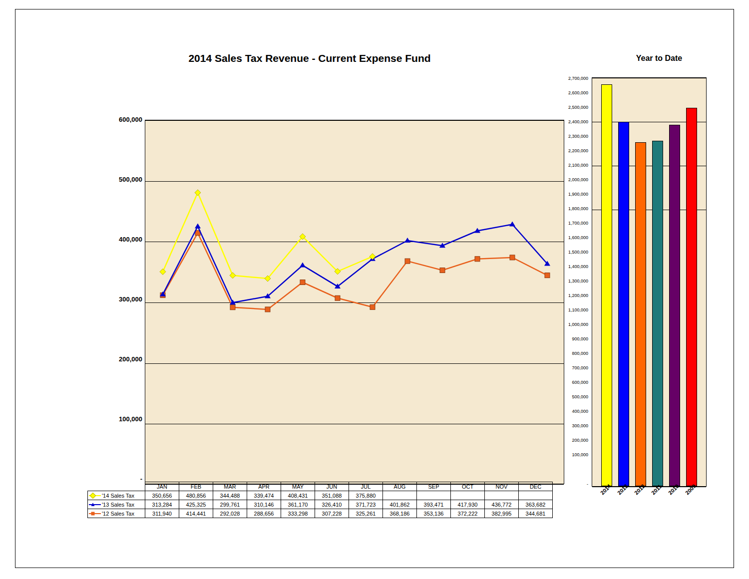2014 Sales Tax Revenue - Current Expense Fund
Year to Date
600,000
500,000
400,000
300,000
200,000
100,000
-
| | JAN | FEB | MAR | APR | MAY | JUN | JUL | AUG | SEP | OCT | NOV | DEC |
| '14 Sales Tax | 350,656 | 480,856 | 344,488 | 339,474 | 408,431 | 351,088 | 375,880 | | | | | |
| '13 Sales Tax | 313,284 | 425,325 | 299,761 | 310,146 | 361,170 | 326,410 | 371,723 | 401,862 | 393,471 | 417,930 | 436,772 | 363,682 |
| '12 Sales Tax | 311,940 | 414,441 | 292,028 | 288,656 | 333,298 | 307,228 | 325,261 | 368,186 | 353,136 | 372,222 | 382,995 | 344,681 |
2,700,000
2,600,000
2,500,000
2,400,000
2,300,000
2,200,000
2,100,000
2,000,000
1,900,000
1,800,000
1,700,000
1,600,000
1,500,000
1,400,000
1,300,000
1,200,000
1,100,000
1,000,000
900,000
800,000
700,000
600,000
500,000
400,000
300,000
200,000
100,000
-
2014
2013
2012
2011
2010
2009